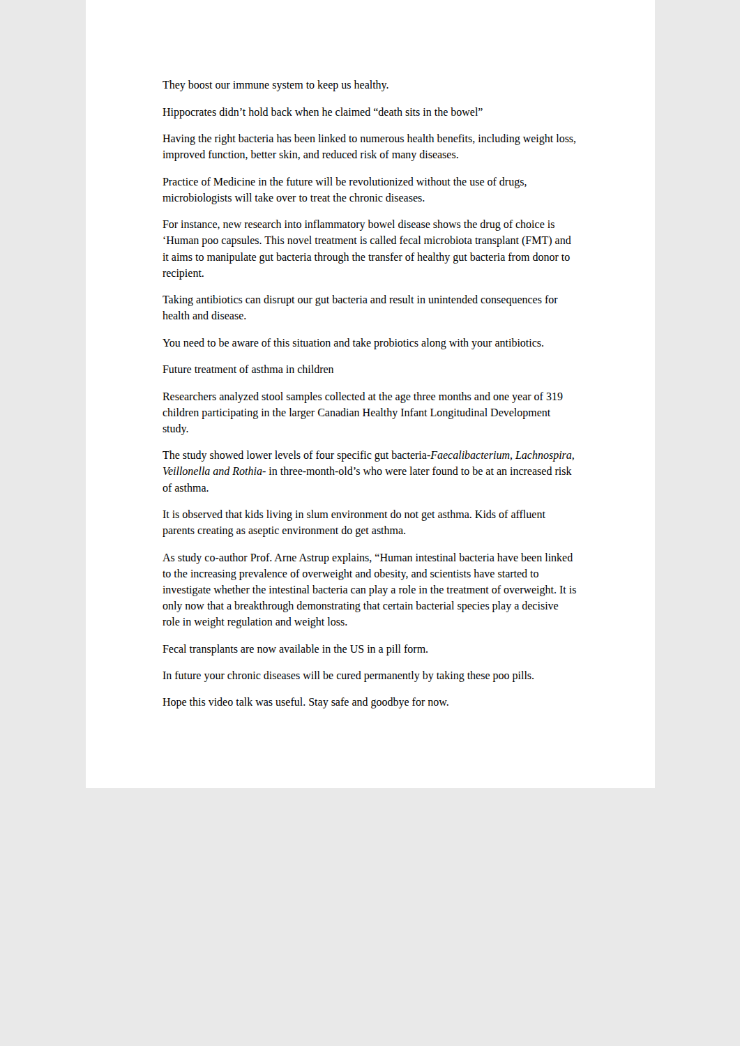They boost our immune system to keep us healthy.
Hippocrates didn’t hold back when he claimed “death sits in the bowel”
Having the right bacteria has been linked to numerous health benefits, including weight loss, improved function, better skin, and reduced risk of many diseases.
Practice of Medicine in the future will be revolutionized without the use of drugs, microbiologists will take over to treat the chronic diseases.
For instance, new research into inflammatory bowel disease shows the drug of choice is ‘Human poo capsules. This novel treatment is called fecal microbiota transplant (FMT) and it aims to manipulate gut bacteria through the transfer of healthy gut bacteria from donor to recipient.
Taking antibiotics can disrupt our gut bacteria and result in unintended consequences for health and disease.
You need to be aware of this situation and take probiotics along with your antibiotics.
Future treatment of asthma in children
Researchers analyzed stool samples collected at the age three months and one year of 319 children participating in the larger Canadian Healthy Infant Longitudinal Development study.
The study showed lower levels of four specific gut bacteria-Faecalibacterium, Lachnospira, Veillonella and Rothia- in three-month-old’s who were later found to be at an increased risk of asthma.
It is observed that kids living in slum environment do not get asthma. Kids of affluent parents creating as aseptic environment do get asthma.
As study co-author Prof. Arne Astrup explains, “Human intestinal bacteria have been linked to the increasing prevalence of overweight and obesity, and scientists have started to investigate whether the intestinal bacteria can play a role in the treatment of overweight. It is only now that a breakthrough demonstrating that certain bacterial species play a decisive role in weight regulation and weight loss.
Fecal transplants are now available in the US in a pill form.
In future your chronic diseases will be cured permanently by taking these poo pills.
Hope this video talk was useful. Stay safe and goodbye for now.